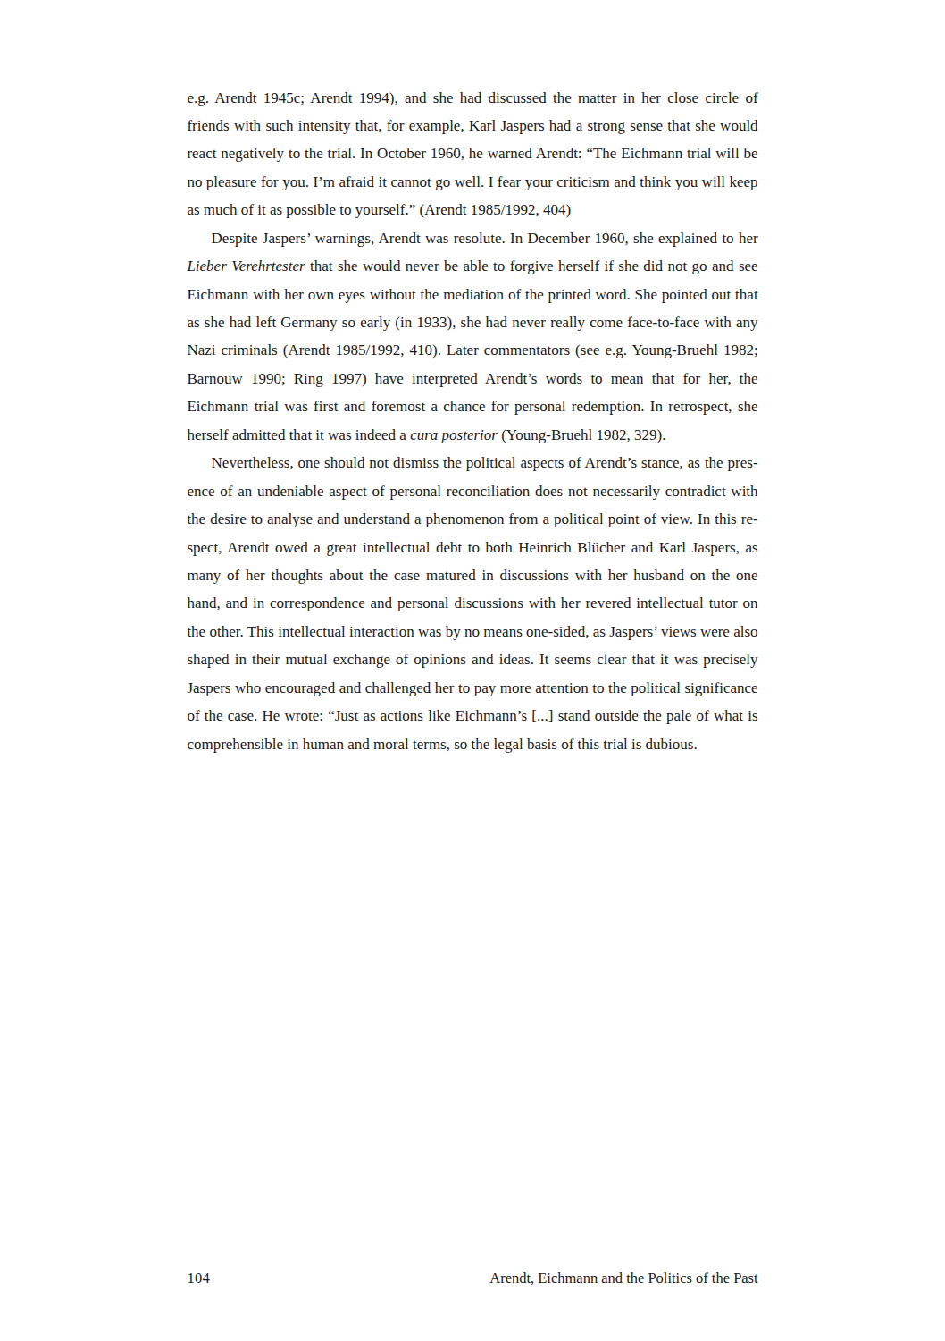e.g. Arendt 1945c; Arendt 1994), and she had discussed the matter in her close circle of friends with such intensity that, for example, Karl Jaspers had a strong sense that she would react negatively to the trial. In October 1960, he warned Arendt: “The Eichmann trial will be no pleasure for you. I’m afraid it cannot go well. I fear your criticism and think you will keep as much of it as possible to yourself.” (Arendt 1985/1992, 404)
Despite Jaspers’ warnings, Arendt was resolute. In December 1960, she explained to her Lieber Verehrtester that she would never be able to forgive herself if she did not go and see Eichmann with her own eyes without the mediation of the printed word. She pointed out that as she had left Germany so early (in 1933), she had never really come face-to-face with any Nazi criminals (Arendt 1985/1992, 410). Later commentators (see e.g. Young-Bruehl 1982; Barnouw 1990; Ring 1997) have interpreted Arendt’s words to mean that for her, the Eichmann trial was first and foremost a chance for personal redemption. In retrospect, she herself admitted that it was indeed a cura posterior (Young-Bruehl 1982, 329).
Nevertheless, one should not dismiss the political aspects of Arendt’s stance, as the presence of an undeniable aspect of personal reconciliation does not necessarily contradict with the desire to analyse and understand a phenomenon from a political point of view. In this respect, Arendt owed a great intellectual debt to both Heinrich Blücher and Karl Jaspers, as many of her thoughts about the case matured in discussions with her husband on the one hand, and in correspondence and personal discussions with her revered intellectual tutor on the other. This intellectual interaction was by no means one-sided, as Jaspers’ views were also shaped in their mutual exchange of opinions and ideas. It seems clear that it was precisely Jaspers who encouraged and challenged her to pay more attention to the political significance of the case. He wrote: “Just as actions like Eichmann’s [...] stand outside the pale of what is comprehensible in human and moral terms, so the legal basis of this trial is dubious.
104 Arendt, Eichmann and the Politics of the Past